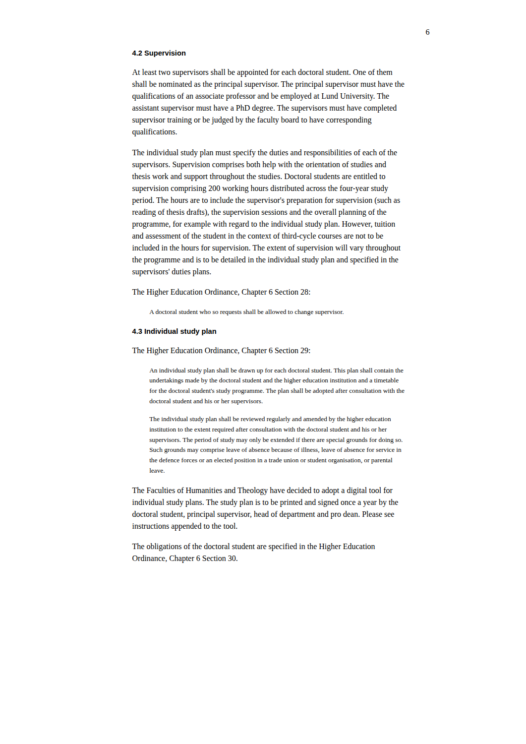6
4.2 Supervision
At least two supervisors shall be appointed for each doctoral student. One of them shall be nominated as the principal supervisor. The principal supervisor must have the qualifications of an associate professor and be employed at Lund University. The assistant supervisor must have a PhD degree. The supervisors must have completed supervisor training or be judged by the faculty board to have corresponding qualifications.
The individual study plan must specify the duties and responsibilities of each of the supervisors. Supervision comprises both help with the orientation of studies and thesis work and support throughout the studies. Doctoral students are entitled to supervision comprising 200 working hours distributed across the four-year study period. The hours are to include the supervisor's preparation for supervision (such as reading of thesis drafts), the supervision sessions and the overall planning of the programme, for example with regard to the individual study plan. However, tuition and assessment of the student in the context of third-cycle courses are not to be included in the hours for supervision. The extent of supervision will vary throughout the programme and is to be detailed in the individual study plan and specified in the supervisors' duties plans.
The Higher Education Ordinance, Chapter 6 Section 28:
A doctoral student who so requests shall be allowed to change supervisor.
4.3 Individual study plan
The Higher Education Ordinance, Chapter 6 Section 29:
An individual study plan shall be drawn up for each doctoral student. This plan shall contain the undertakings made by the doctoral student and the higher education institution and a timetable for the doctoral student's study programme. The plan shall be adopted after consultation with the doctoral student and his or her supervisors.
The individual study plan shall be reviewed regularly and amended by the higher education institution to the extent required after consultation with the doctoral student and his or her supervisors. The period of study may only be extended if there are special grounds for doing so. Such grounds may comprise leave of absence because of illness, leave of absence for service in the defence forces or an elected position in a trade union or student organisation, or parental leave.
The Faculties of Humanities and Theology have decided to adopt a digital tool for individual study plans. The study plan is to be printed and signed once a year by the doctoral student, principal supervisor, head of department and pro dean. Please see instructions appended to the tool.
The obligations of the doctoral student are specified in the Higher Education Ordinance, Chapter 6 Section 30.